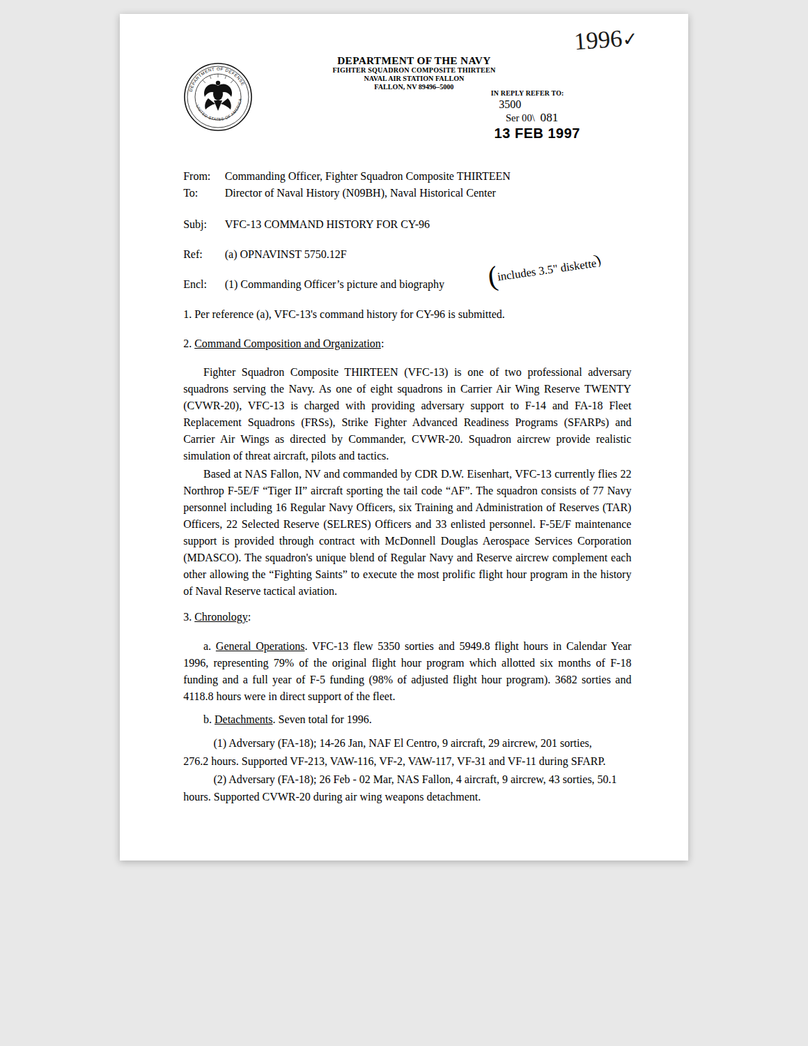1996✓
DEPARTMENT OF DEFENSE UNITED STATES OF AMERICA
DEPARTMENT OF THE NAVY
FIGHTER SQUADRON COMPOSITE THIRTEEN
NAVAL AIR STATION FALLON
FALLON, NV 89496–5000
IN REPLY REFER TO:
3500
Ser 00\ 081
13 FEB 1997
From: Commanding Officer, Fighter Squadron Composite THIRTEEN
To: Director of Naval History (N09BH), Naval Historical Center
Subj: VFC-13 COMMAND HISTORY FOR CY-96
Ref:(a) OPNAVINST 5750.12F
Encl:(1) Commanding Officer’s picture and biography (includes 3.5" diskette)
1. Per reference (a), VFC-13's command history for CY-96 is submitted.
2. Command Composition and Organization:
Fighter Squadron Composite THIRTEEN (VFC-13) is one of two professional adversary squadrons serving the Navy. As one of eight squadrons in Carrier Air Wing Reserve TWENTY (CVWR-20), VFC-13 is charged with providing adversary support to F-14 and FA-18 Fleet Replacement Squadrons (FRSs), Strike Fighter Advanced Readiness Programs (SFARPs) and Carrier Air Wings as directed by Commander, CVWR-20. Squadron aircrew provide realistic simulation of threat aircraft, pilots and tactics.
Based at NAS Fallon, NV and commanded by CDR D.W. Eisenhart, VFC-13 currently flies 22 Northrop F-5E/F “Tiger II” aircraft sporting the tail code “AF”. The squadron consists of 77 Navy personnel including 16 Regular Navy Officers, six Training and Administration of Reserves (TAR) Officers, 22 Selected Reserve (SELRES) Officers and 33 enlisted personnel. F-5E/F maintenance support is provided through contract with McDonnell Douglas Aerospace Services Corporation (MDASCO). The squadron's unique blend of Regular Navy and Reserve aircrew complement each other allowing the “Fighting Saints” to execute the most prolific flight hour program in the history of Naval Reserve tactical aviation.
3. Chronology:
a. General Operations. VFC-13 flew 5350 sorties and 5949.8 flight hours in Calendar Year 1996, representing 79% of the original flight hour program which allotted six months of F-18 funding and a full year of F-5 funding (98% of adjusted flight hour program). 3682 sorties and 4118.8 hours were in direct support of the fleet.
b. Detachments. Seven total for 1996.
(1) Adversary (FA-18); 14-26 Jan, NAF El Centro, 9 aircraft, 29 aircrew, 201 sorties,
276.2 hours. Supported VF-213, VAW-116, VF-2, VAW-117, VF-31 and VF-11 during SFARP.
(2) Adversary (FA-18); 26 Feb - 02 Mar, NAS Fallon, 4 aircraft, 9 aircrew, 43 sorties, 50.1
hours. Supported CVWR-20 during air wing weapons detachment.